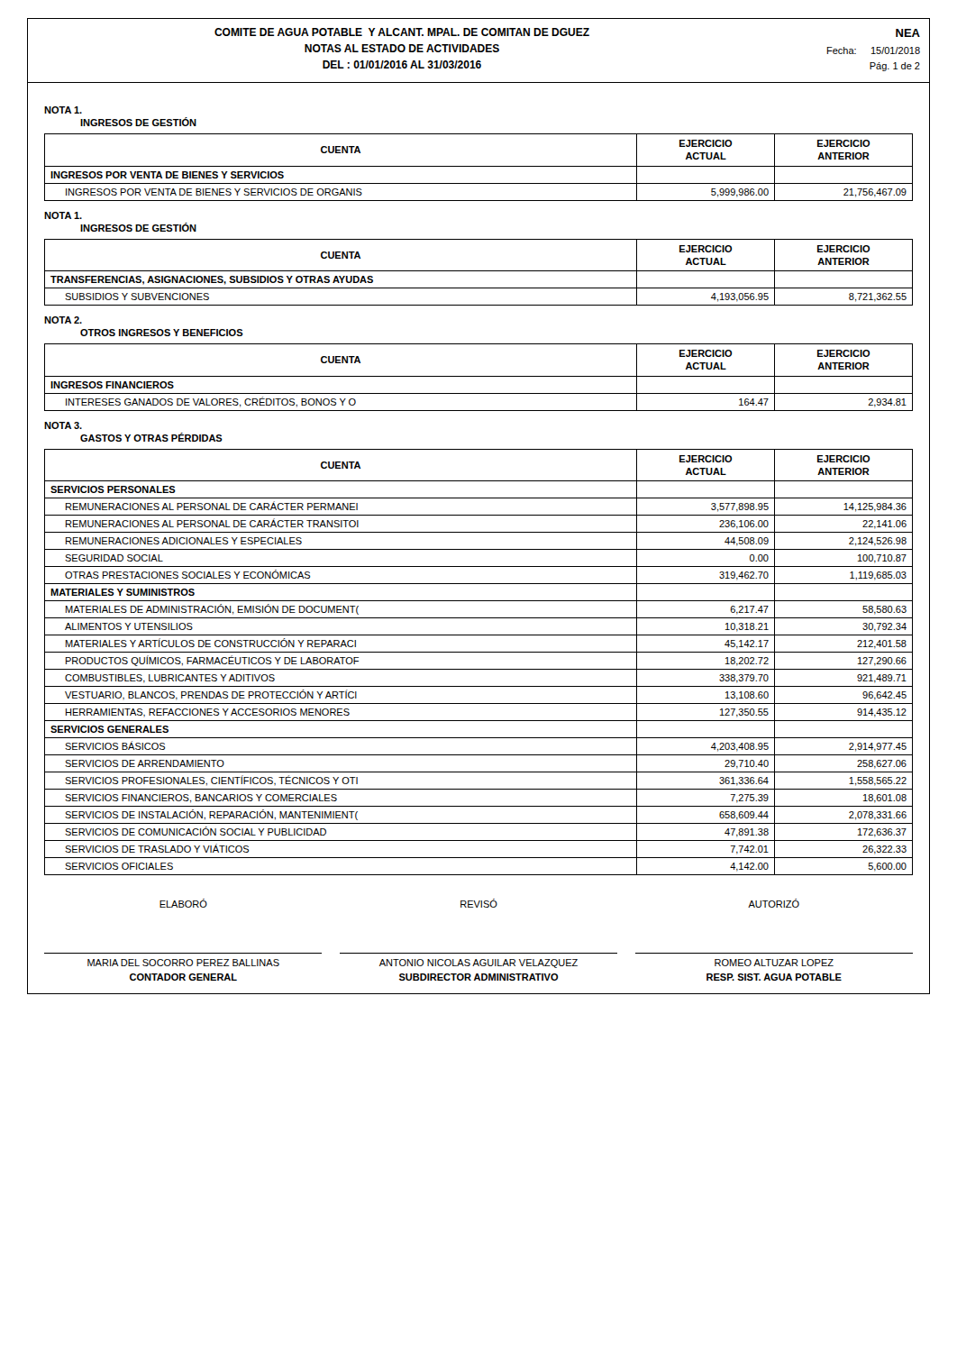COMITE DE AGUA POTABLE Y ALCANT. MPAL. DE COMITAN DE DGUEZ
NOTAS AL ESTADO DE ACTIVIDADES
DEL : 01/01/2016 AL 31/03/2016
NEA
Fecha: 15/01/2018
Pág. 1 de 2
NOTA 1.
INGRESOS DE GESTIÓN
| CUENTA | EJERCICIO ACTUAL | EJERCICIO ANTERIOR |
| --- | --- | --- |
| INGRESOS POR VENTA DE BIENES Y SERVICIOS | | |
| INGRESOS POR VENTA DE BIENES Y SERVICIOS DE ORGANIS | 5,999,986.00 | 21,756,467.09 |
NOTA 1.
INGRESOS DE GESTIÓN
| CUENTA | EJERCICIO ACTUAL | EJERCICIO ANTERIOR |
| --- | --- | --- |
| TRANSFERENCIAS, ASIGNACIONES, SUBSIDIOS Y OTRAS AYUDAS | | |
| SUBSIDIOS Y SUBVENCIONES | 4,193,056.95 | 8,721,362.55 |
NOTA 2.
OTROS INGRESOS Y BENEFICIOS
| CUENTA | EJERCICIO ACTUAL | EJERCICIO ANTERIOR |
| --- | --- | --- |
| INGRESOS FINANCIEROS | | |
| INTERESES GANADOS DE VALORES, CRÉDITOS, BONOS Y O | 164.47 | 2,934.81 |
NOTA 3.
GASTOS Y OTRAS PÉRDIDAS
| CUENTA | EJERCICIO ACTUAL | EJERCICIO ANTERIOR |
| --- | --- | --- |
| SERVICIOS PERSONALES | | |
| REMUNERACIONES AL PERSONAL DE CARÁCTER PERMANEI | 3,577,898.95 | 14,125,984.36 |
| REMUNERACIONES AL PERSONAL DE CARÁCTER TRANSITOI | 236,106.00 | 22,141.06 |
| REMUNERACIONES ADICIONALES Y ESPECIALES | 44,508.09 | 2,124,526.98 |
| SEGURIDAD SOCIAL | 0.00 | 100,710.87 |
| OTRAS PRESTACIONES SOCIALES Y ECONÓMICAS | 319,462.70 | 1,119,685.03 |
| MATERIALES Y SUMINISTROS | | |
| MATERIALES DE ADMINISTRACIÓN, EMISIÓN DE DOCUMENT( | 6,217.47 | 58,580.63 |
| ALIMENTOS Y UTENSILIOS | 10,318.21 | 30,792.34 |
| MATERIALES Y ARTÍCULOS DE CONSTRUCCIÓN Y REPARACI | 45,142.17 | 212,401.58 |
| PRODUCTOS QUÍMICOS, FARMACÉUTICOS Y DE LABORATOF | 18,202.72 | 127,290.66 |
| COMBUSTIBLES, LUBRICANTES Y ADITIVOS | 338,379.70 | 921,489.71 |
| VESTUARIO, BLANCOS, PRENDAS DE PROTECCIÓN Y ARTÍCl | 13,108.60 | 96,642.45 |
| HERRAMIENTAS, REFACCIONES Y ACCESORIOS MENORES | 127,350.55 | 914,435.12 |
| SERVICIOS GENERALES | | |
| SERVICIOS BÁSICOS | 4,203,408.95 | 2,914,977.45 |
| SERVICIOS DE ARRENDAMIENTO | 29,710.40 | 258,627.06 |
| SERVICIOS PROFESIONALES, CIENTÍFICOS, TÉCNICOS Y OTI | 361,336.64 | 1,558,565.22 |
| SERVICIOS FINANCIEROS, BANCARIOS Y COMERCIALES | 7,275.39 | 18,601.08 |
| SERVICIOS DE INSTALACIÓN, REPARACIÓN, MANTENIMIENT( | 658,609.44 | 2,078,331.66 |
| SERVICIOS DE COMUNICACIÓN SOCIAL Y PUBLICIDAD | 47,891.38 | 172,636.37 |
| SERVICIOS DE TRASLADO Y VIÁTICOS | 7,742.01 | 26,322.33 |
| SERVICIOS OFICIALES | 4,142.00 | 5,600.00 |
ELABORÓ
MARIA DEL SOCORRO PEREZ BALLINAS
CONTADOR GENERAL
REVISÓ
ANTONIO NICOLAS AGUILAR VELAZQUEZ
SUBDIRECTOR ADMINISTRATIVO
AUTORIZÓ
ROMEO ALTUZAR LOPEZ
RESP. SIST. AGUA POTABLE